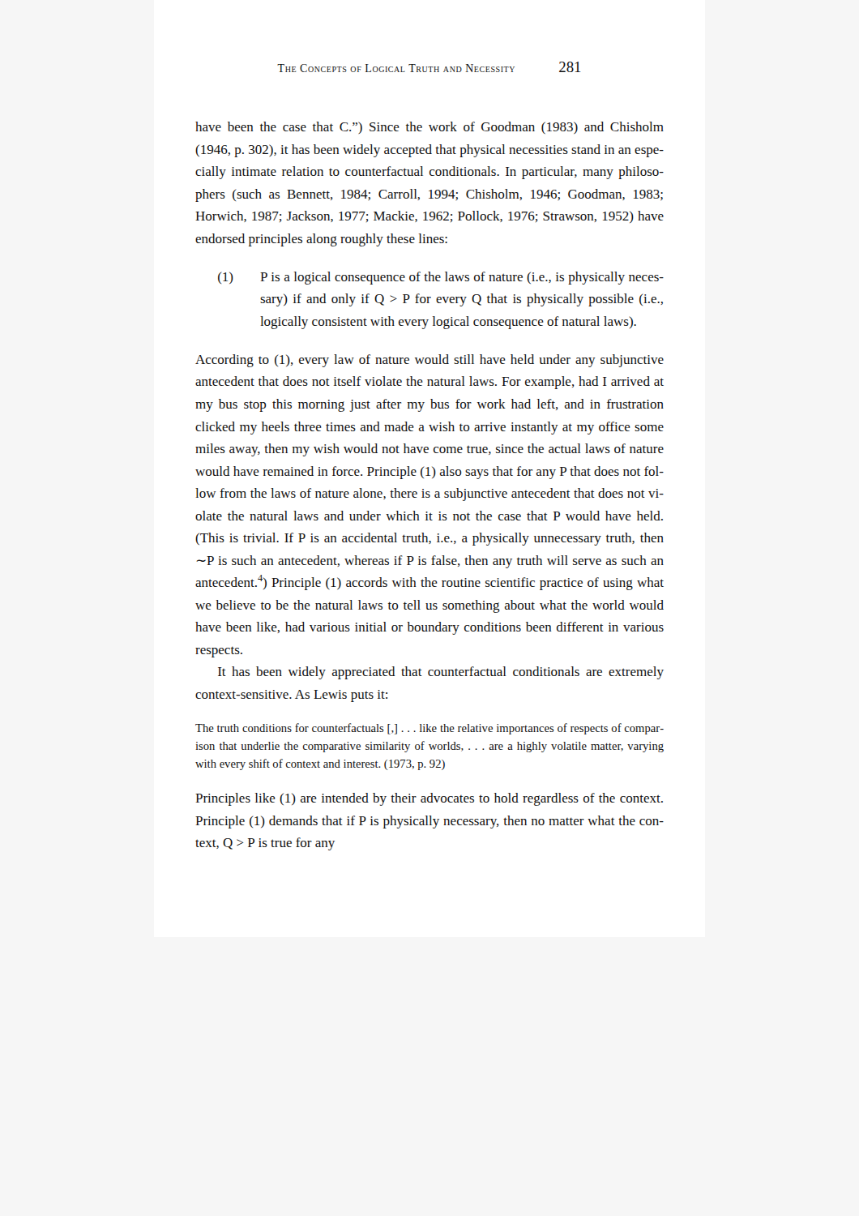The Concepts of Logical Truth and Necessity 281
have been the case that C.”) Since the work of Goodman (1983) and Chisholm (1946, p. 302), it has been widely accepted that physical necessities stand in an especially intimate relation to counterfactual conditionals. In particular, many philosophers (such as Bennett, 1984; Carroll, 1994; Chisholm, 1946; Goodman, 1983; Horwich, 1987; Jackson, 1977; Mackie, 1962; Pollock, 1976; Strawson, 1952) have endorsed principles along roughly these lines:
(1) P is a logical consequence of the laws of nature (i.e., is physically necessary) if and only if Q > P for every Q that is physically possible (i.e., logically consistent with every logical consequence of natural laws).
According to (1), every law of nature would still have held under any subjunctive antecedent that does not itself violate the natural laws. For example, had I arrived at my bus stop this morning just after my bus for work had left, and in frustration clicked my heels three times and made a wish to arrive instantly at my office some miles away, then my wish would not have come true, since the actual laws of nature would have remained in force. Principle (1) also says that for any P that does not follow from the laws of nature alone, there is a subjunctive antecedent that does not violate the natural laws and under which it is not the case that P would have held. (This is trivial. If P is an accidental truth, i.e., a physically unnecessary truth, then ∼P is such an antecedent, whereas if P is false, then any truth will serve as such an antecedent.4) Principle (1) accords with the routine scientific practice of using what we believe to be the natural laws to tell us something about what the world would have been like, had various initial or boundary conditions been different in various respects.
It has been widely appreciated that counterfactual conditionals are extremely context-sensitive. As Lewis puts it:
The truth conditions for counterfactuals [,] . . . like the relative importances of respects of comparison that underlie the comparative similarity of worlds, . . . are a highly volatile matter, varying with every shift of context and interest. (1973, p. 92)
Principles like (1) are intended by their advocates to hold regardless of the context. Principle (1) demands that if P is physically necessary, then no matter what the context, Q > P is true for any